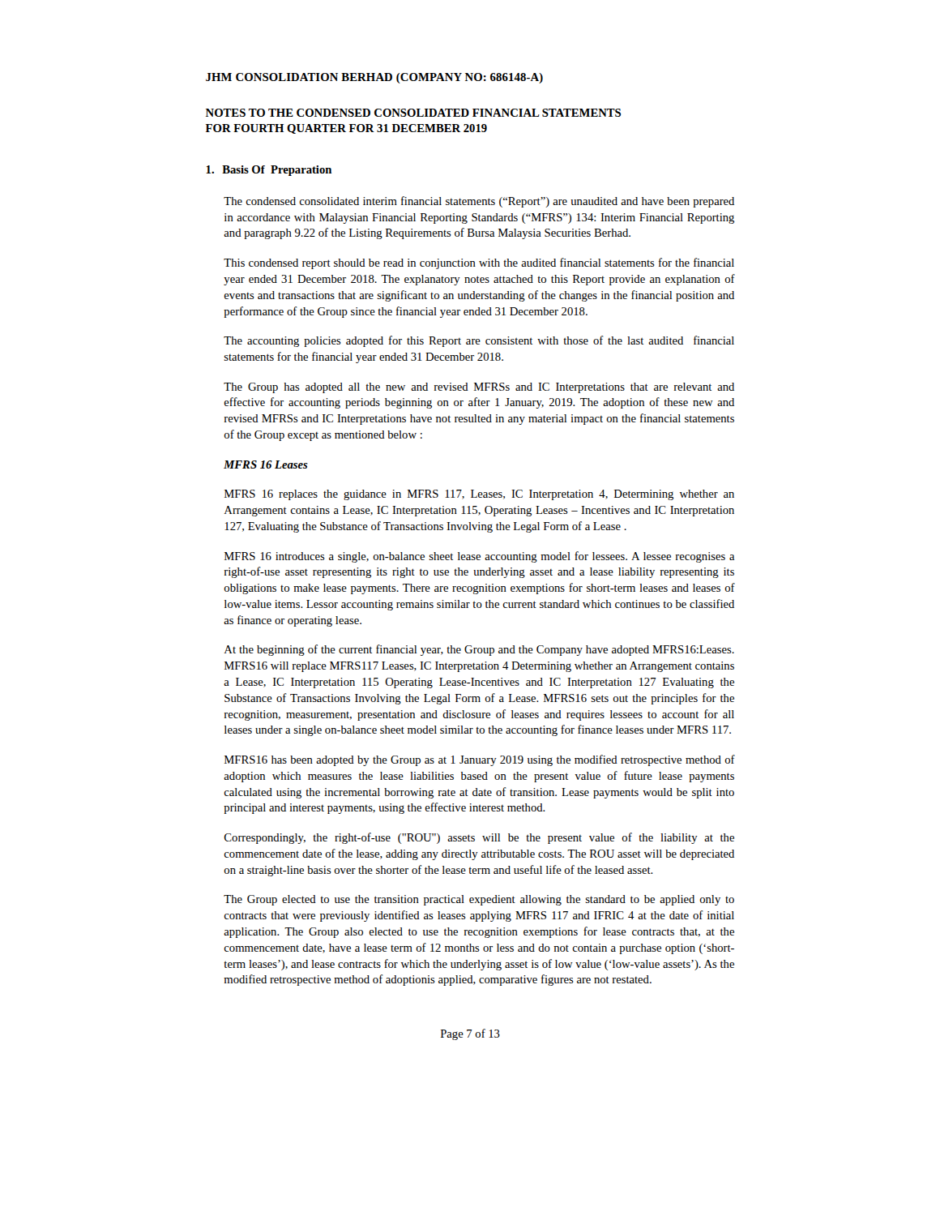JHM CONSOLIDATION BERHAD (COMPANY NO: 686148-A)
NOTES TO THE CONDENSED CONSOLIDATED FINANCIAL STATEMENTS
FOR FOURTH QUARTER FOR 31 DECEMBER 2019
1. Basis Of Preparation
The condensed consolidated interim financial statements (“Report”) are unaudited and have been prepared in accordance with Malaysian Financial Reporting Standards (“MFRS”) 134: Interim Financial Reporting and paragraph 9.22 of the Listing Requirements of Bursa Malaysia Securities Berhad.
This condensed report should be read in conjunction with the audited financial statements for the financial year ended 31 December 2018. The explanatory notes attached to this Report provide an explanation of events and transactions that are significant to an understanding of the changes in the financial position and performance of the Group since the financial year ended 31 December 2018.
The accounting policies adopted for this Report are consistent with those of the last audited financial statements for the financial year ended 31 December 2018.
The Group has adopted all the new and revised MFRSs and IC Interpretations that are relevant and effective for accounting periods beginning on or after 1 January, 2019. The adoption of these new and revised MFRSs and IC Interpretations have not resulted in any material impact on the financial statements of the Group except as mentioned below :
MFRS 16 Leases
MFRS 16 replaces the guidance in MFRS 117, Leases, IC Interpretation 4, Determining whether an Arrangement contains a Lease, IC Interpretation 115, Operating Leases – Incentives and IC Interpretation 127, Evaluating the Substance of Transactions Involving the Legal Form of a Lease .
MFRS 16 introduces a single, on-balance sheet lease accounting model for lessees. A lessee recognises a right-of-use asset representing its right to use the underlying asset and a lease liability representing its obligations to make lease payments. There are recognition exemptions for short-term leases and leases of low-value items. Lessor accounting remains similar to the current standard which continues to be classified as finance or operating lease.
At the beginning of the current financial year, the Group and the Company have adopted MFRS16:Leases. MFRS16 will replace MFRS117 Leases, IC Interpretation 4 Determining whether an Arrangement contains a Lease, IC Interpretation 115 Operating Lease-Incentives and IC Interpretation 127 Evaluating the Substance of Transactions Involving the Legal Form of a Lease. MFRS16 sets out the principles for the recognition, measurement, presentation and disclosure of leases and requires lessees to account for all leases under a single on-balance sheet model similar to the accounting for finance leases under MFRS 117.
MFRS16 has been adopted by the Group as at 1 January 2019 using the modified retrospective method of adoption which measures the lease liabilities based on the present value of future lease payments calculated using the incremental borrowing rate at date of transition. Lease payments would be split into principal and interest payments, using the effective interest method.
Correspondingly, the right-of-use ("ROU") assets will be the present value of the liability at the commencement date of the lease, adding any directly attributable costs. The ROU asset will be depreciated on a straight-line basis over the shorter of the lease term and useful life of the leased asset.
The Group elected to use the transition practical expedient allowing the standard to be applied only to contracts that were previously identified as leases applying MFRS 117 and IFRIC 4 at the date of initial application. The Group also elected to use the recognition exemptions for lease contracts that, at the commencement date, have a lease term of 12 months or less and do not contain a purchase option (‘short-term leases’), and lease contracts for which the underlying asset is of low value (‘low-value assets’). As the modified retrospective method of adoptionis applied, comparative figures are not restated.
Page 7 of 13